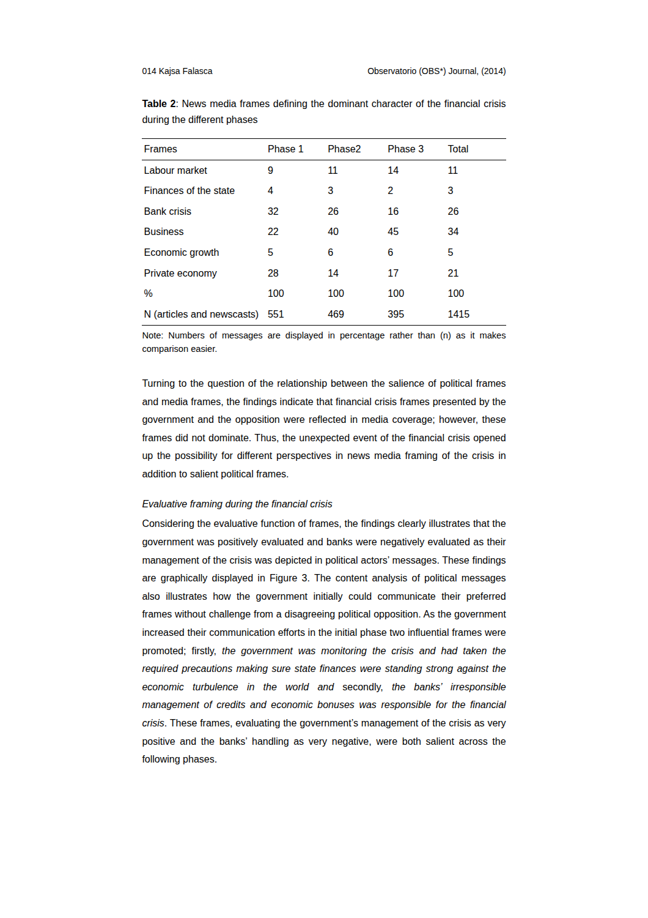014 Kajsa Falasca Observatorio (OBS*) Journal, (2014)
Table 2: News media frames defining the dominant character of the financial crisis during the different phases
| Frames | Phase 1 | Phase2 | Phase 3 | Total |
| --- | --- | --- | --- | --- |
| Labour market | 9 | 11 | 14 | 11 |
| Finances of the state | 4 | 3 | 2 | 3 |
| Bank crisis | 32 | 26 | 16 | 26 |
| Business | 22 | 40 | 45 | 34 |
| Economic growth | 5 | 6 | 6 | 5 |
| Private economy | 28 | 14 | 17 | 21 |
| % | 100 | 100 | 100 | 100 |
| N (articles and newscasts) | 551 | 469 | 395 | 1415 |
Note: Numbers of messages are displayed in percentage rather than (n) as it makes comparison easier.
Turning to the question of the relationship between the salience of political frames and media frames, the findings indicate that financial crisis frames presented by the government and the opposition were reflected in media coverage; however, these frames did not dominate. Thus, the unexpected event of the financial crisis opened up the possibility for different perspectives in news media framing of the crisis in addition to salient political frames.
Evaluative framing during the financial crisis
Considering the evaluative function of frames, the findings clearly illustrates that the government was positively evaluated and banks were negatively evaluated as their management of the crisis was depicted in political actors’ messages. These findings are graphically displayed in Figure 3. The content analysis of political messages also illustrates how the government initially could communicate their preferred frames without challenge from a disagreeing political opposition. As the government increased their communication efforts in the initial phase two influential frames were promoted; firstly, the government was monitoring the crisis and had taken the required precautions making sure state finances were standing strong against the economic turbulence in the world and secondly, the banks’ irresponsible management of credits and economic bonuses was responsible for the financial crisis. These frames, evaluating the government’s management of the crisis as very positive and the banks’ handling as very negative, were both salient across the following phases.